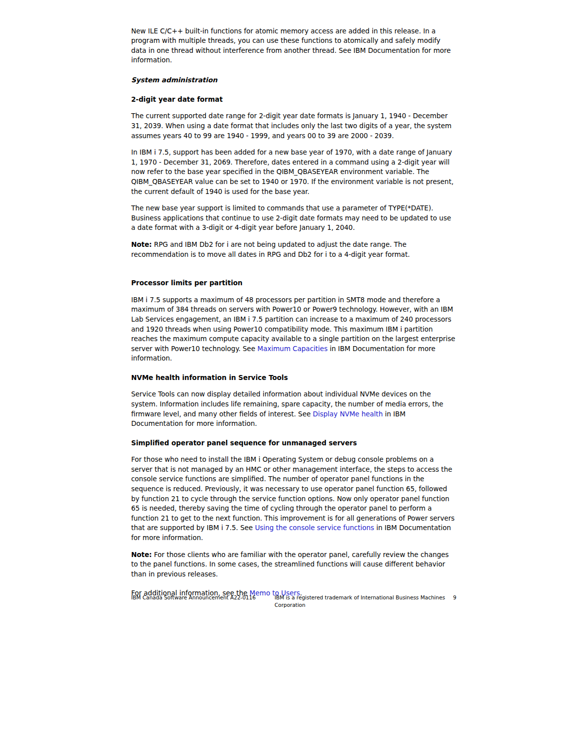New ILE C/C++ built-in functions for atomic memory access are added in this release. In a program with multiple threads, you can use these functions to atomically and safely modify data in one thread without interference from another thread. See IBM Documentation for more information.
System administration
2-digit year date format
The current supported date range for 2-digit year date formats is January 1, 1940 - December 31, 2039. When using a date format that includes only the last two digits of a year, the system assumes years 40 to 99 are 1940 - 1999, and years 00 to 39 are 2000 - 2039.
In IBM i 7.5, support has been added for a new base year of 1970, with a date range of January 1, 1970 - December 31, 2069. Therefore, dates entered in a command using a 2-digit year will now refer to the base year specified in the QIBM_QBASEYEAR environment variable. The QIBM_QBASEYEAR value can be set to 1940 or 1970. If the environment variable is not present, the current default of 1940 is used for the base year.
The new base year support is limited to commands that use a parameter of TYPE(*DATE). Business applications that continue to use 2-digit date formats may need to be updated to use a date format with a 3-digit or 4-digit year before January 1, 2040.
Note: RPG and IBM Db2 for i are not being updated to adjust the date range. The recommendation is to move all dates in RPG and Db2 for i to a 4-digit year format.
Processor limits per partition
IBM i 7.5 supports a maximum of 48 processors per partition in SMT8 mode and therefore a maximum of 384 threads on servers with Power10 or Power9 technology. However, with an IBM Lab Services engagement, an IBM i 7.5 partition can increase to a maximum of 240 processors and 1920 threads when using Power10 compatibility mode. This maximum IBM i partition reaches the maximum compute capacity available to a single partition on the largest enterprise server with Power10 technology. See Maximum Capacities in IBM Documentation for more information.
NVMe health information in Service Tools
Service Tools can now display detailed information about individual NVMe devices on the system. Information includes life remaining, spare capacity, the number of media errors, the firmware level, and many other fields of interest. See Display NVMe health in IBM Documentation for more information.
Simplified operator panel sequence for unmanaged servers
For those who need to install the IBM i Operating System or debug console problems on a server that is not managed by an HMC or other management interface, the steps to access the console service functions are simplified. The number of operator panel functions in the sequence is reduced. Previously, it was necessary to use operator panel function 65, followed by function 21 to cycle through the service function options. Now only operator panel function 65 is needed, thereby saving the time of cycling through the operator panel to perform a function 21 to get to the next function. This improvement is for all generations of Power servers that are supported by IBM i 7.5. See Using the console service functions in IBM Documentation for more information.
Note: For those clients who are familiar with the operator panel, carefully review the changes to the panel functions. In some cases, the streamlined functions will cause different behavior than in previous releases.
For additional information, see the Memo to Users.
IBM Canada Software Announcement A22-0116 IBM is a registered trademark of International Business Machines Corporation 9